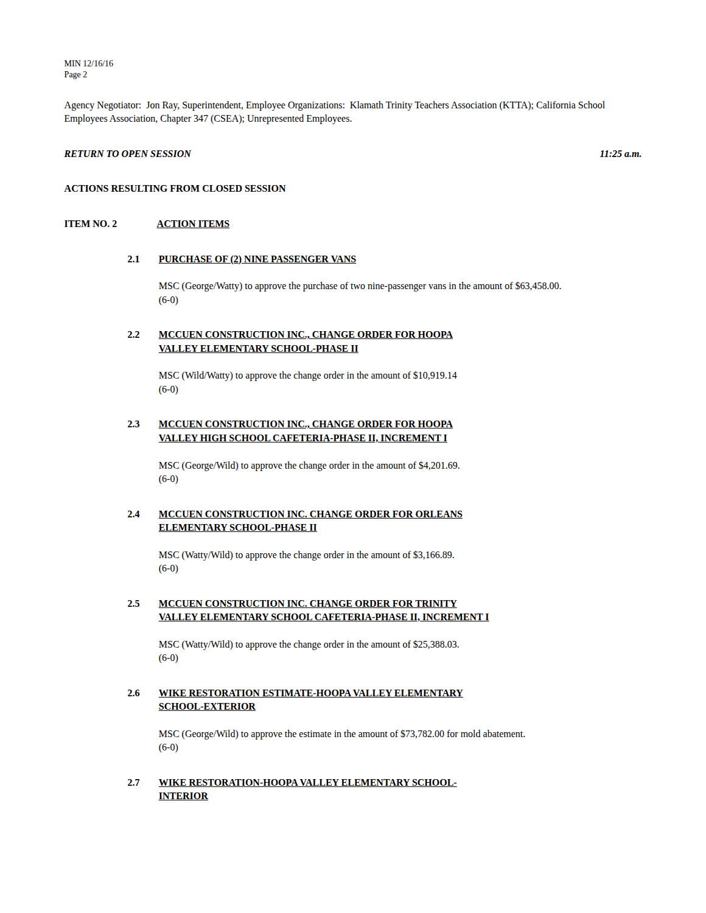MIN 12/16/16
Page 2
Agency Negotiator: Jon Ray, Superintendent, Employee Organizations: Klamath Trinity Teachers Association (KTTA); California School Employees Association, Chapter 347 (CSEA); Unrepresented Employees.
RETURN TO OPEN SESSION 11:25 a.m.
ACTIONS RESULTING FROM CLOSED SESSION
ITEM NO. 2
ACTION ITEMS
2.1
PURCHASE OF (2) NINE PASSENGER VANS
MSC (George/Watty) to approve the purchase of two nine-passenger vans in the amount of $63,458.00.
(6-0)
2.2
MCCUEN CONSTRUCTION INC., CHANGE ORDER FOR HOOPA VALLEY ELEMENTARY SCHOOL-PHASE II
MSC (Wild/Watty) to approve the change order in the amount of $10,919.14
(6-0)
2.3
MCCUEN CONSTRUCTION INC., CHANGE ORDER FOR HOOPA VALLEY HIGH SCHOOL CAFETERIA-PHASE II, INCREMENT I
MSC (George/Wild) to approve the change order in the amount of $4,201.69.
(6-0)
2.4
MCCUEN CONSTRUCTION INC. CHANGE ORDER FOR ORLEANS ELEMENTARY SCHOOL-PHASE II
MSC (Watty/Wild) to approve the change order in the amount of $3,166.89.
(6-0)
2.5
MCCUEN CONSTRUCTION INC. CHANGE ORDER FOR TRINITY VALLEY ELEMENTARY SCHOOL CAFETERIA-PHASE II, INCREMENT I
MSC (Watty/Wild) to approve the change order in the amount of $25,388.03.
(6-0)
2.6
WIKE RESTORATION ESTIMATE-HOOPA VALLEY ELEMENTARY SCHOOL-EXTERIOR
MSC (George/Wild) to approve the estimate in the amount of $73,782.00 for mold abatement.
(6-0)
2.7
WIKE RESTORATION-HOOPA VALLEY ELEMENTARY SCHOOL-INTERIOR